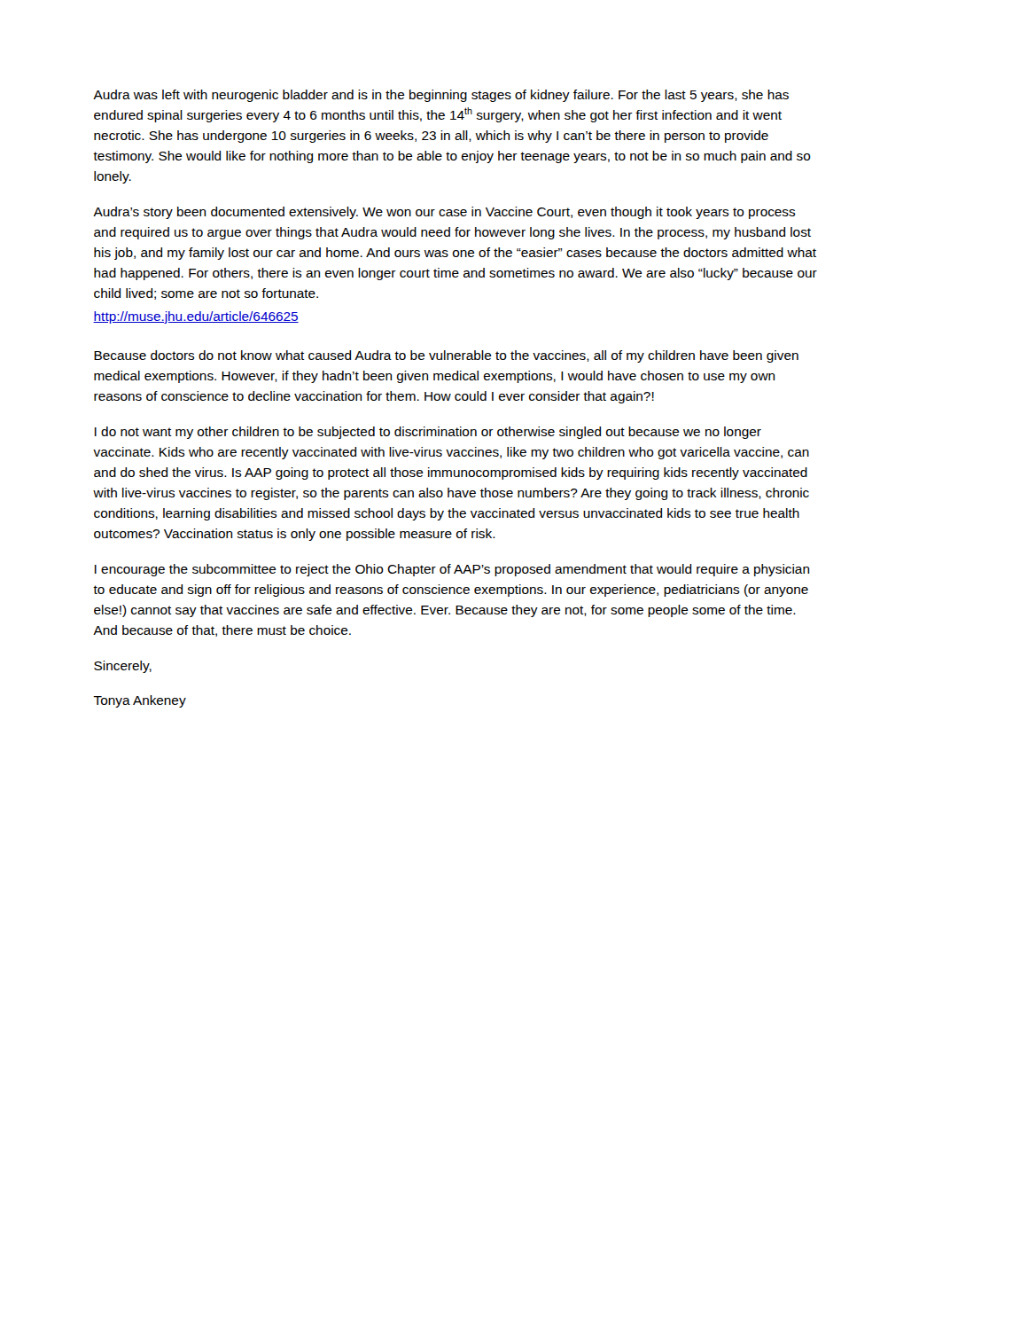Audra was left with neurogenic bladder and is in the beginning stages of kidney failure. For the last 5 years, she has endured spinal surgeries every 4 to 6 months until this, the 14th surgery, when she got her first infection and it went necrotic. She has undergone 10 surgeries in 6 weeks, 23 in all, which is why I can’t be there in person to provide testimony. She would like for nothing more than to be able to enjoy her teenage years, to not be in so much pain and so lonely.
Audra’s story been documented extensively. We won our case in Vaccine Court, even though it took years to process and required us to argue over things that Audra would need for however long she lives. In the process, my husband lost his job, and my family lost our car and home. And ours was one of the “easier” cases because the doctors admitted what had happened. For others, there is an even longer court time and sometimes no award. We are also “lucky” because our child lived; some are not so fortunate.
http://muse.jhu.edu/article/646625
Because doctors do not know what caused Audra to be vulnerable to the vaccines, all of my children have been given medical exemptions. However, if they hadn’t been given medical exemptions, I would have chosen to use my own reasons of conscience to decline vaccination for them. How could I ever consider that again?!
I do not want my other children to be subjected to discrimination or otherwise singled out because we no longer vaccinate. Kids who are recently vaccinated with live-virus vaccines, like my two children who got varicella vaccine, can and do shed the virus. Is AAP going to protect all those immunocompromised kids by requiring kids recently vaccinated with live-virus vaccines to register, so the parents can also have those numbers? Are they going to track illness, chronic conditions, learning disabilities and missed school days by the vaccinated versus unvaccinated kids to see true health outcomes? Vaccination status is only one possible measure of risk.
I encourage the subcommittee to reject the Ohio Chapter of AAP’s proposed amendment that would require a physician to educate and sign off for religious and reasons of conscience exemptions. In our experience, pediatricians (or anyone else!) cannot say that vaccines are safe and effective. Ever. Because they are not, for some people some of the time. And because of that, there must be choice.
Sincerely,
Tonya Ankeney